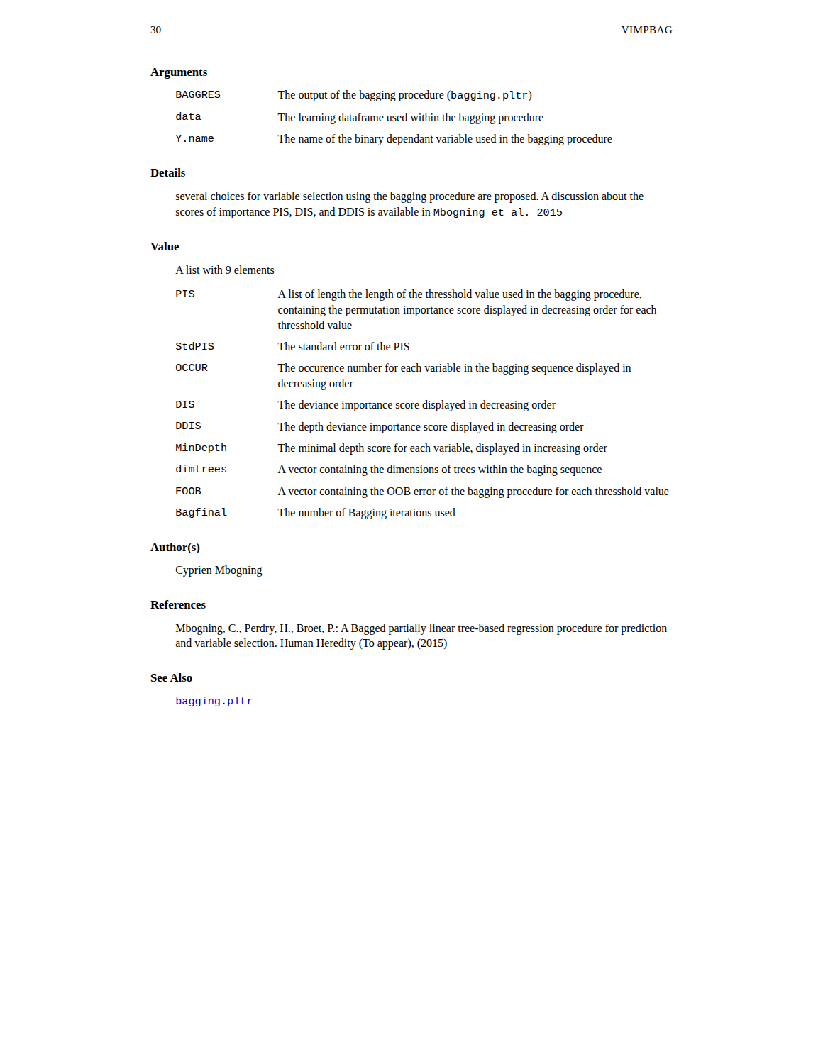30 VIMPBAG
Arguments
BAGGRES
The output of the bagging procedure (bagging.pltr)
data
The learning dataframe used within the bagging procedure
Y.name
The name of the binary dependant variable used in the bagging procedure
Details
several choices for variable selection using the bagging procedure are proposed. A discussion about the scores of importance PIS, DIS, and DDIS is available in Mbogning et al. 2015
Value
A list with 9 elements
PIS
A list of length the length of the thresshold value used in the bagging procedure, containing the permutation importance score displayed in decreasing order for each thresshold value
StdPIS
The standard error of the PIS
OCCUR
The occurence number for each variable in the bagging sequence displayed in decreasing order
DIS
The deviance importance score displayed in decreasing order
DDIS
The depth deviance importance score displayed in decreasing order
MinDepth
The minimal depth score for each variable, displayed in increasing order
dimtrees
A vector containing the dimensions of trees within the baging sequence
EOOB
A vector containing the OOB error of the bagging procedure for each thresshold value
Bagfinal
The number of Bagging iterations used
Author(s)
Cyprien Mbogning
References
Mbogning, C., Perdry, H., Broet, P.: A Bagged partially linear tree-based regression procedure for prediction and variable selection. Human Heredity (To appear), (2015)
See Also
bagging.pltr